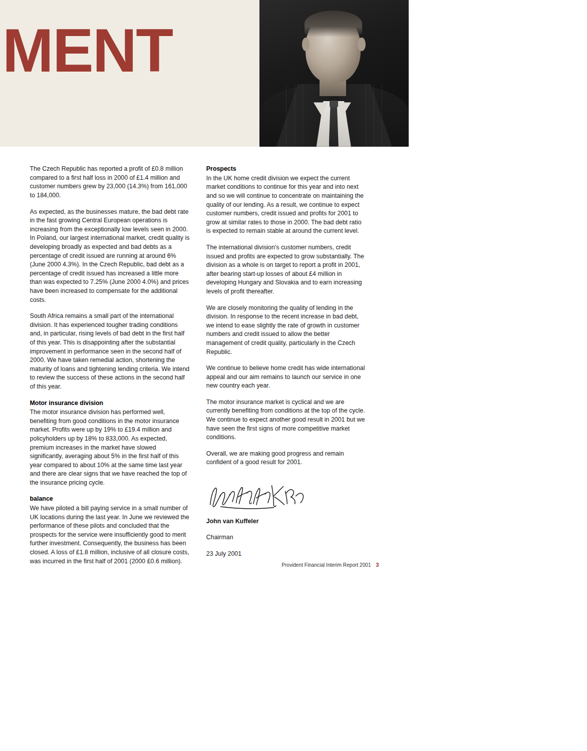MENT
The Czech Republic has reported a profit of £0.8 million compared to a first half loss in 2000 of £1.4 million and customer numbers grew by 23,000 (14.3%) from 161,000 to 184,000.
As expected, as the businesses mature, the bad debt rate in the fast growing Central European operations is increasing from the exceptionally low levels seen in 2000. In Poland, our largest international market, credit quality is developing broadly as expected and bad debts as a percentage of credit issued are running at around 6% (June 2000 4.3%). In the Czech Republic, bad debt as a percentage of credit issued has increased a little more than was expected to 7.25% (June 2000 4.0%) and prices have been increased to compensate for the additional costs.
South Africa remains a small part of the international division. It has experienced tougher trading conditions and, in particular, rising levels of bad debt in the first half of this year. This is disappointing after the substantial improvement in performance seen in the second half of 2000. We have taken remedial action, shortening the maturity of loans and tightening lending criteria. We intend to review the success of these actions in the second half of this year.
Motor insurance division
The motor insurance division has performed well, benefiting from good conditions in the motor insurance market. Profits were up by 19% to £19.4 million and policyholders up by 18% to 833,000. As expected, premium increases in the market have slowed significantly, averaging about 5% in the first half of this year compared to about 10% at the same time last year and there are clear signs that we have reached the top of the insurance pricing cycle.
balance
We have piloted a bill paying service in a small number of UK locations during the last year. In June we reviewed the performance of these pilots and concluded that the prospects for the service were insufficiently good to merit further investment. Consequently, the business has been closed. A loss of £1.8 million, inclusive of all closure costs, was incurred in the first half of 2001 (2000 £0.6 million).
Prospects
In the UK home credit division we expect the current market conditions to continue for this year and into next and so we will continue to concentrate on maintaining the quality of our lending. As a result, we continue to expect customer numbers, credit issued and profits for 2001 to grow at similar rates to those in 2000. The bad debt ratio is expected to remain stable at around the current level.
The international division's customer numbers, credit issued and profits are expected to grow substantially. The division as a whole is on target to report a profit in 2001, after bearing start-up losses of about £4 million in developing Hungary and Slovakia and to earn increasing levels of profit thereafter.
We are closely monitoring the quality of lending in the division. In response to the recent increase in bad debt, we intend to ease slightly the rate of growth in customer numbers and credit issued to allow the better management of credit quality, particularly in the Czech Republic.
We continue to believe home credit has wide international appeal and our aim remains to launch our service in one new country each year.
The motor insurance market is cyclical and we are currently benefiting from conditions at the top of the cycle. We continue to expect another good result in 2001 but we have seen the first signs of more competitive market conditions.
Overall, we are making good progress and remain confident of a good result for 2001.
John van Kuffeler
Chairman
23 July 2001
Provident Financial Interim Report 20013